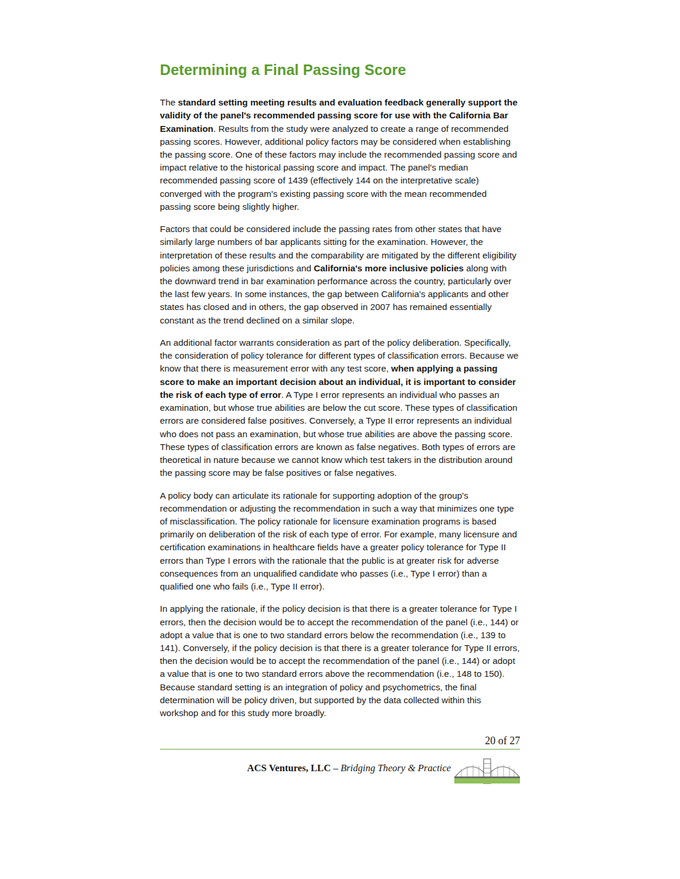Determining a Final Passing Score
The standard setting meeting results and evaluation feedback generally support the validity of the panel's recommended passing score for use with the California Bar Examination. Results from the study were analyzed to create a range of recommended passing scores. However, additional policy factors may be considered when establishing the passing score. One of these factors may include the recommended passing score and impact relative to the historical passing score and impact. The panel's median recommended passing score of 1439 (effectively 144 on the interpretative scale) converged with the program's existing passing score with the mean recommended passing score being slightly higher.
Factors that could be considered include the passing rates from other states that have similarly large numbers of bar applicants sitting for the examination. However, the interpretation of these results and the comparability are mitigated by the different eligibility policies among these jurisdictions and California's more inclusive policies along with the downward trend in bar examination performance across the country, particularly over the last few years. In some instances, the gap between California's applicants and other states has closed and in others, the gap observed in 2007 has remained essentially constant as the trend declined on a similar slope.
An additional factor warrants consideration as part of the policy deliberation. Specifically, the consideration of policy tolerance for different types of classification errors. Because we know that there is measurement error with any test score, when applying a passing score to make an important decision about an individual, it is important to consider the risk of each type of error. A Type I error represents an individual who passes an examination, but whose true abilities are below the cut score. These types of classification errors are considered false positives. Conversely, a Type II error represents an individual who does not pass an examination, but whose true abilities are above the passing score. These types of classification errors are known as false negatives. Both types of errors are theoretical in nature because we cannot know which test takers in the distribution around the passing score may be false positives or false negatives.
A policy body can articulate its rationale for supporting adoption of the group's recommendation or adjusting the recommendation in such a way that minimizes one type of misclassification. The policy rationale for licensure examination programs is based primarily on deliberation of the risk of each type of error. For example, many licensure and certification examinations in healthcare fields have a greater policy tolerance for Type II errors than Type I errors with the rationale that the public is at greater risk for adverse consequences from an unqualified candidate who passes (i.e., Type I error) than a qualified one who fails (i.e., Type II error).
In applying the rationale, if the policy decision is that there is a greater tolerance for Type I errors, then the decision would be to accept the recommendation of the panel (i.e., 144) or adopt a value that is one to two standard errors below the recommendation (i.e., 139 to 141). Conversely, if the policy decision is that there is a greater tolerance for Type II errors, then the decision would be to accept the recommendation of the panel (i.e., 144) or adopt a value that is one to two standard errors above the recommendation (i.e., 148 to 150). Because standard setting is an integration of policy and psychometrics, the final determination will be policy driven, but supported by the data collected within this workshop and for this study more broadly.
20 of 27
ACS Ventures, LLC – Bridging Theory & Practice